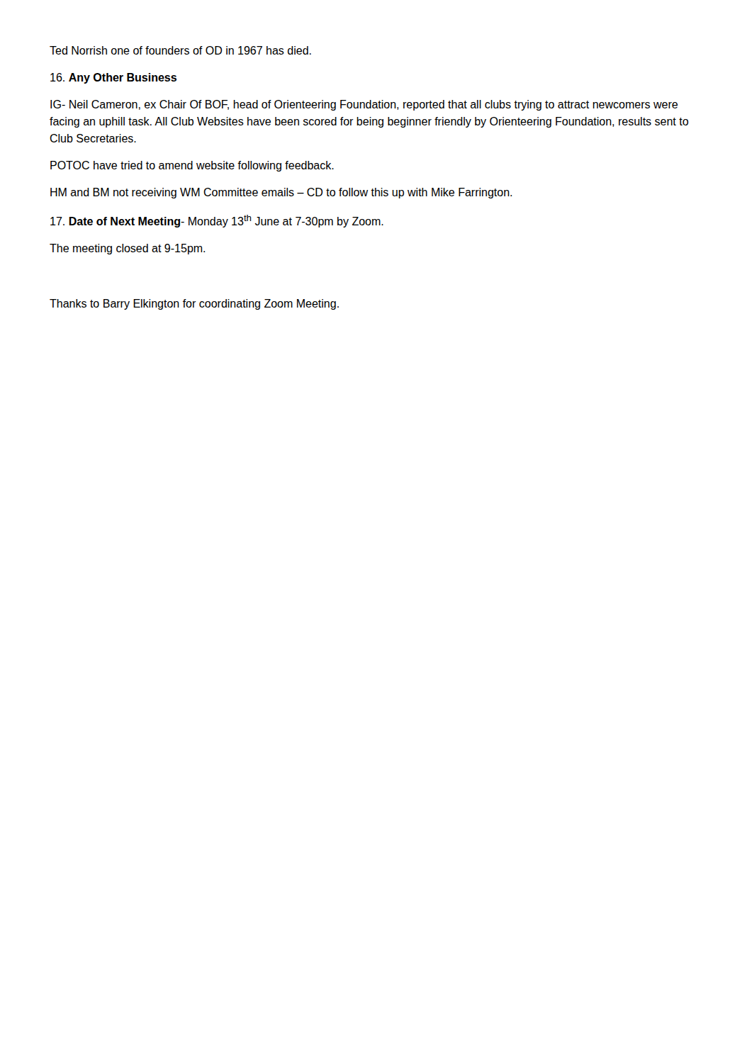Ted Norrish one of founders of OD in 1967 has died.
16. Any Other Business
IG- Neil Cameron, ex Chair Of BOF, head of Orienteering Foundation, reported that all clubs trying to attract newcomers were facing an uphill task. All Club Websites have been scored for being beginner friendly by Orienteering Foundation, results sent to Club Secretaries.
POTOC have tried to amend website following feedback.
HM and BM not receiving WM Committee emails – CD to follow this up with Mike Farrington.
17. Date of Next Meeting- Monday 13th June at 7-30pm by Zoom.
The meeting closed at 9-15pm.
Thanks to Barry Elkington for coordinating Zoom Meeting.